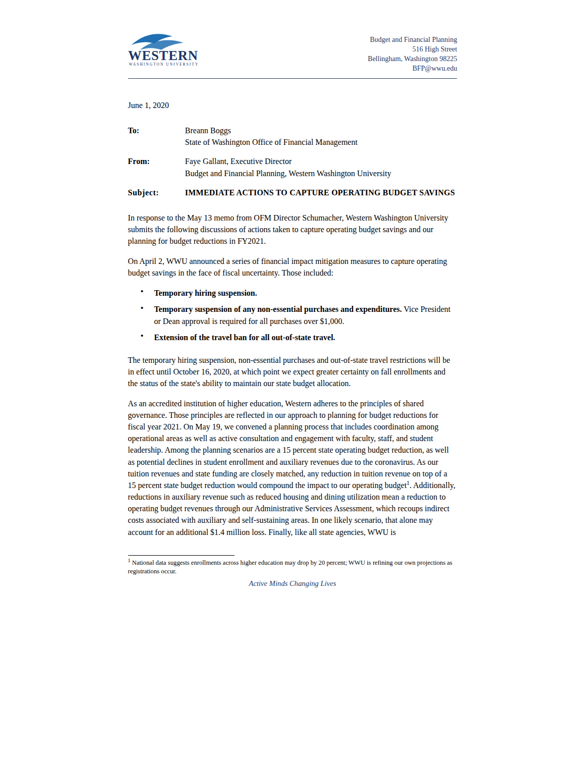WESTERN WASHINGTON UNIVERSITY
Budget and Financial Planning
516 High Street
Bellingham, Washington 98225
BFP@wwu.edu
June 1, 2020
| To: | Breann Boggs State of Washington Office of Financial Management |
| From: | Faye Gallant, Executive Director Budget and Financial Planning, Western Washington University |
| Subject: | IMMEDIATE ACTIONS TO CAPTURE OPERATING BUDGET SAVINGS |
In response to the May 13 memo from OFM Director Schumacher, Western Washington University submits the following discussions of actions taken to capture operating budget savings and our planning for budget reductions in FY2021.
On April 2, WWU announced a series of financial impact mitigation measures to capture operating budget savings in the face of fiscal uncertainty. Those included:
Temporary hiring suspension.
Temporary suspension of any non-essential purchases and expenditures. Vice President or Dean approval is required for all purchases over $1,000.
Extension of the travel ban for all out-of-state travel.
The temporary hiring suspension, non-essential purchases and out-of-state travel restrictions will be in effect until October 16, 2020, at which point we expect greater certainty on fall enrollments and the status of the state's ability to maintain our state budget allocation.
As an accredited institution of higher education, Western adheres to the principles of shared governance. Those principles are reflected in our approach to planning for budget reductions for fiscal year 2021. On May 19, we convened a planning process that includes coordination among operational areas as well as active consultation and engagement with faculty, staff, and student leadership. Among the planning scenarios are a 15 percent state operating budget reduction, as well as potential declines in student enrollment and auxiliary revenues due to the coronavirus. As our tuition revenues and state funding are closely matched, any reduction in tuition revenue on top of a 15 percent state budget reduction would compound the impact to our operating budget1. Additionally, reductions in auxiliary revenue such as reduced housing and dining utilization mean a reduction to operating budget revenues through our Administrative Services Assessment, which recoups indirect costs associated with auxiliary and self-sustaining areas. In one likely scenario, that alone may account for an additional $1.4 million loss. Finally, like all state agencies, WWU is
1 National data suggests enrollments across higher education may drop by 20 percent; WWU is refining our own projections as registrations occur.
Active Minds Changing Lives